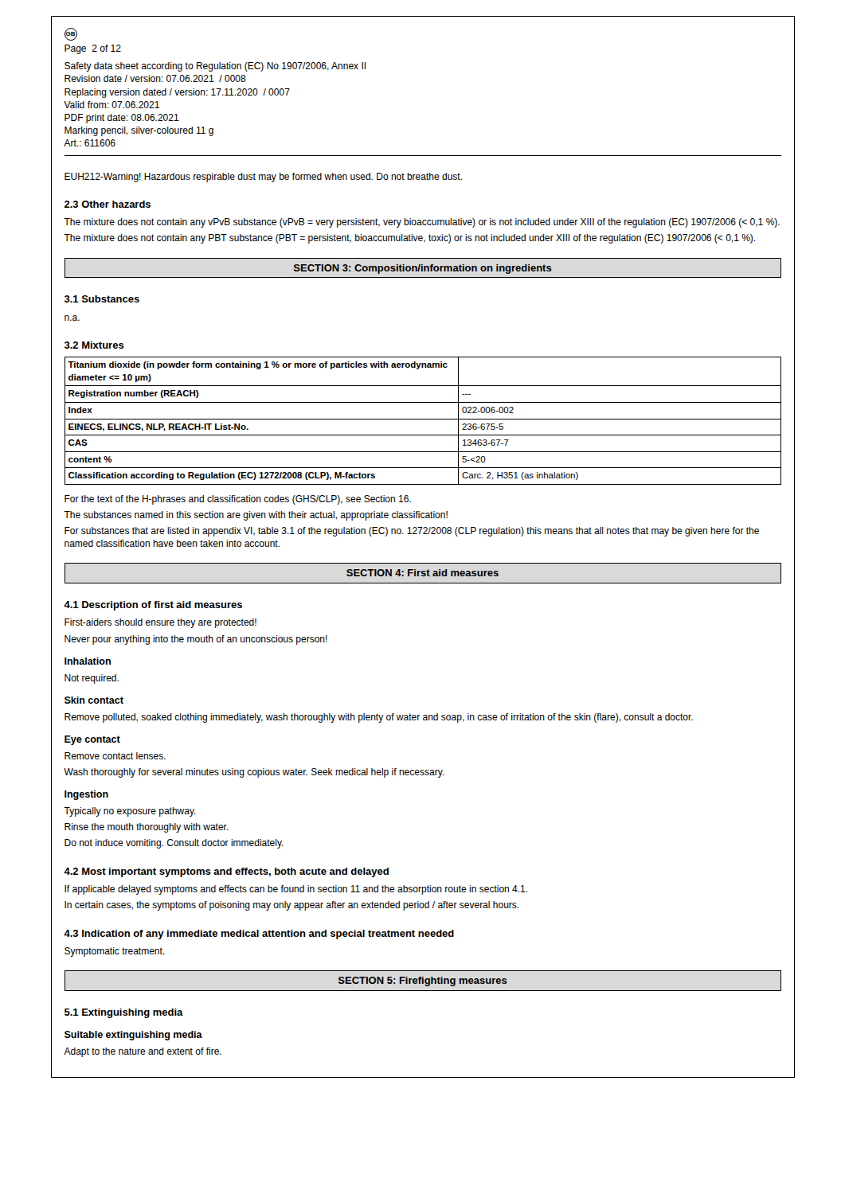GB
Page 2 of 12
Safety data sheet according to Regulation (EC) No 1907/2006, Annex II
Revision date / version: 07.06.2021 / 0008
Replacing version dated / version: 17.11.2020 / 0007
Valid from: 07.06.2021
PDF print date: 08.06.2021
Marking pencil, silver-coloured 11 g
Art.: 611606
EUH212-Warning! Hazardous respirable dust may be formed when used. Do not breathe dust.
2.3 Other hazards
The mixture does not contain any vPvB substance (vPvB = very persistent, very bioaccumulative) or is not included under XIII of the regulation (EC) 1907/2006 (< 0,1 %).
The mixture does not contain any PBT substance (PBT = persistent, bioaccumulative, toxic) or is not included under XIII of the regulation (EC) 1907/2006 (< 0,1 %).
SECTION 3: Composition/information on ingredients
3.1 Substances
n.a.
3.2 Mixtures
| Titanium dioxide (in powder form containing 1 % or more of particles with aerodynamic diameter <= 10 µm) | |
| Registration number (REACH) | --- |
| Index | 022-006-002 |
| EINECS, ELINCS, NLP, REACH-IT List-No. | 236-675-5 |
| CAS | 13463-67-7 |
| content % | 5-<20 |
| Classification according to Regulation (EC) 1272/2008 (CLP), M-factors | Carc. 2, H351 (as inhalation) |
For the text of the H-phrases and classification codes (GHS/CLP), see Section 16.
The substances named in this section are given with their actual, appropriate classification!
For substances that are listed in appendix VI, table 3.1 of the regulation (EC) no. 1272/2008 (CLP regulation) this means that all notes that may be given here for the named classification have been taken into account.
SECTION 4: First aid measures
4.1 Description of first aid measures
First-aiders should ensure they are protected!
Never pour anything into the mouth of an unconscious person!
Inhalation
Not required.
Skin contact
Remove polluted, soaked clothing immediately, wash thoroughly with plenty of water and soap, in case of irritation of the skin (flare), consult a doctor.
Eye contact
Remove contact lenses.
Wash thoroughly for several minutes using copious water. Seek medical help if necessary.
Ingestion
Typically no exposure pathway.
Rinse the mouth thoroughly with water.
Do not induce vomiting. Consult doctor immediately.
4.2 Most important symptoms and effects, both acute and delayed
If applicable delayed symptoms and effects can be found in section 11 and the absorption route in section 4.1.
In certain cases, the symptoms of poisoning may only appear after an extended period / after several hours.
4.3 Indication of any immediate medical attention and special treatment needed
Symptomatic treatment.
SECTION 5: Firefighting measures
5.1 Extinguishing media
Suitable extinguishing media
Adapt to the nature and extent of fire.